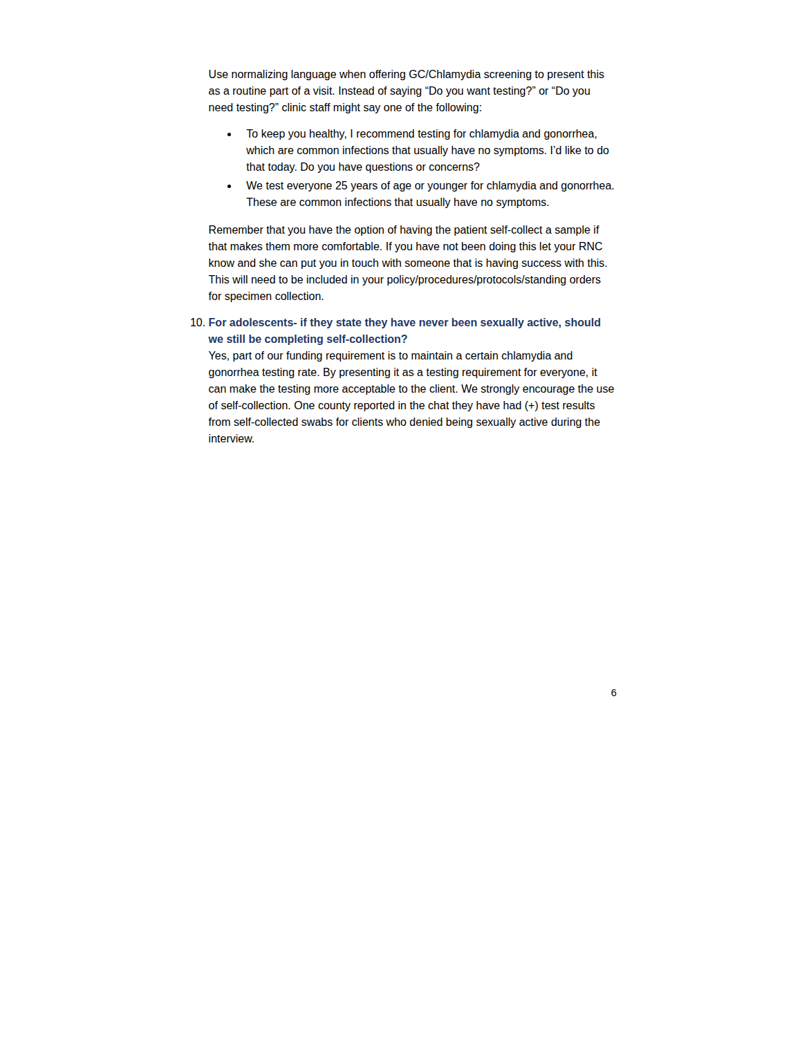Use normalizing language when offering GC/Chlamydia screening to present this as a routine part of a visit. Instead of saying “Do you want testing?” or “Do you need testing?” clinic staff might say one of the following:
To keep you healthy, I recommend testing for chlamydia and gonorrhea, which are common infections that usually have no symptoms. I’d like to do that today. Do you have questions or concerns?
We test everyone 25 years of age or younger for chlamydia and gonorrhea. These are common infections that usually have no symptoms.
Remember that you have the option of having the patient self-collect a sample if that makes them more comfortable. If you have not been doing this let your RNC know and she can put you in touch with someone that is having success with this. This will need to be included in your policy/procedures/protocols/standing orders for specimen collection.
For adolescents- if they state they have never been sexually active, should we still be completing self-collection?
Yes, part of our funding requirement is to maintain a certain chlamydia and gonorrhea testing rate. By presenting it as a testing requirement for everyone, it can make the testing more acceptable to the client. We strongly encourage the use of self-collection. One county reported in the chat they have had (+) test results from self-collected swabs for clients who denied being sexually active during the interview.
6